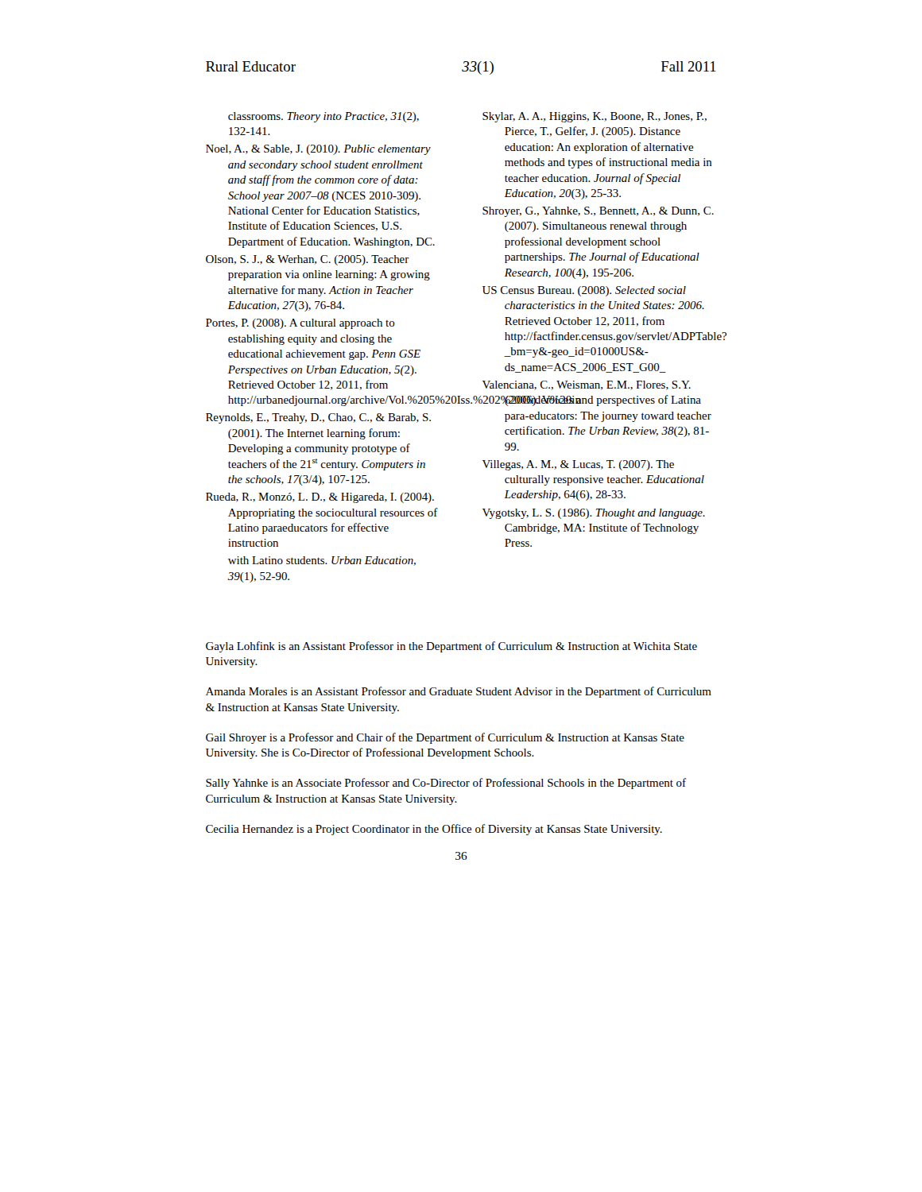Rural Educator
33(1)
Fall 2011
classrooms. Theory into Practice, 31(2), 132-141.
Noel, A., & Sable, J. (2010). Public elementary and secondary school student enrollment and staff from the common core of data: School year 2007–08 (NCES 2010-309). National Center for Education Statistics, Institute of Education Sciences, U.S. Department of Education. Washington, DC.
Olson, S. J., & Werhan, C. (2005). Teacher preparation via online learning: A growing alternative for many. Action in Teacher Education, 27(3), 76-84.
Portes, P. (2008). A cultural approach to establishing equity and closing the educational achievement gap. Penn GSE Perspectives on Urban Education, 5(2). Retrieved October 12, 2011, from http://urbanedjournal.org/archive/Vol.%205%20Iss.%202%20Order%20in
Reynolds, E., Treahy, D., Chao, C., & Barab, S. (2001). The Internet learning forum: Developing a community prototype of teachers of the 21st century. Computers in the schools, 17(3/4), 107-125.
Rueda, R., Monzó, L. D., & Higareda, I. (2004). Appropriating the sociocultural resources of Latino paraeducators for effective instruction
with Latino students. Urban Education, 39(1), 52-90.
Skylar, A. A., Higgins, K., Boone, R., Jones, P., Pierce, T., Gelfer, J. (2005). Distance education: An exploration of alternative methods and types of instructional media in teacher education. Journal of Special Education, 20(3), 25-33.
Shroyer, G., Yahnke, S., Bennett, A., & Dunn, C. (2007). Simultaneous renewal through professional development school partnerships. The Journal of Educational Research, 100(4), 195-206.
US Census Bureau. (2008). Selected social characteristics in the United States: 2006. Retrieved October 12, 2011, from http://factfinder.census.gov/servlet/ADPTable?_bm=y&-geo_id=01000US&-ds_name=ACS_2006_EST_G00_
Valenciana, C., Weisman, E.M., Flores, S.Y. (2006). Voices and perspectives of Latina para-educators: The journey toward teacher certification. The Urban Review, 38(2), 81-99.
Villegas, A. M., & Lucas, T. (2007). The culturally responsive teacher. Educational Leadership, 64(6), 28-33.
Vygotsky, L. S. (1986). Thought and language. Cambridge, MA: Institute of Technology Press.
Gayla Lohfink is an Assistant Professor in the Department of Curriculum & Instruction at Wichita State University.
Amanda Morales is an Assistant Professor and Graduate Student Advisor in the Department of Curriculum & Instruction at Kansas State University.
Gail Shroyer is a Professor and Chair of the Department of Curriculum & Instruction at Kansas State University. She is Co-Director of Professional Development Schools.
Sally Yahnke is an Associate Professor and Co-Director of Professional Schools in the Department of Curriculum & Instruction at Kansas State University.
Cecilia Hernandez is a Project Coordinator in the Office of Diversity at Kansas State University.
36